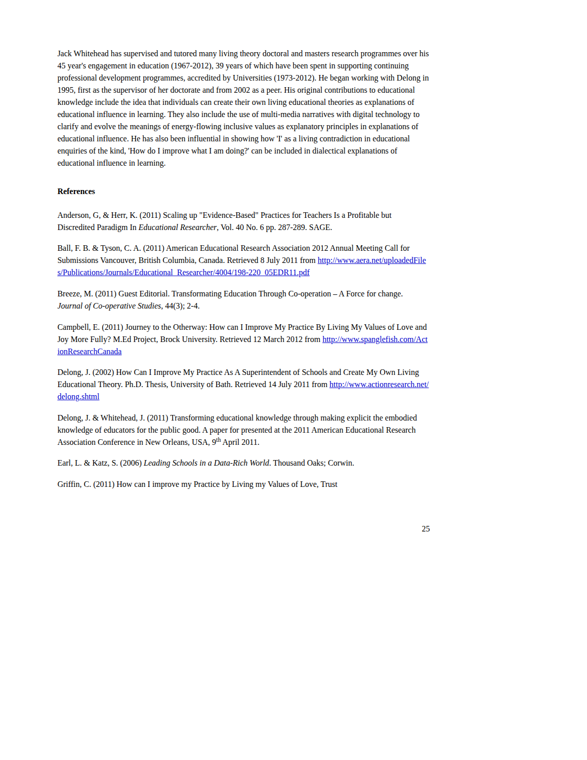Jack Whitehead has supervised and tutored many living theory doctoral and masters research programmes over his 45 year's engagement in education (1967-2012), 39 years of which have been spent in supporting continuing professional development programmes, accredited by Universities (1973-2012). He began working with Delong in 1995, first as the supervisor of her doctorate and from 2002 as a peer. His original contributions to educational knowledge include the idea that individuals can create their own living educational theories as explanations of educational influence in learning. They also include the use of multi-media narratives with digital technology to clarify and evolve the meanings of energy-flowing inclusive values as explanatory principles in explanations of educational influence. He has also been influential in showing how 'I' as a living contradiction in educational enquiries of the kind, 'How do I improve what I am doing?' can be included in dialectical explanations of educational influence in learning.
References
Anderson, G, & Herr, K. (2011) Scaling up "Evidence-Based" Practices for Teachers Is a Profitable but Discredited Paradigm In Educational Researcher, Vol. 40 No. 6 pp. 287-289. SAGE.
Ball, F. B. & Tyson, C. A. (2011) American Educational Research Association 2012 Annual Meeting Call for Submissions Vancouver, British Columbia, Canada. Retrieved 8 July 2011 from http://www.aera.net/uploadedFiles/Publications/Journals/Educational_Researcher/4004/198-220_05EDR11.pdf
Breeze, M. (2011) Guest Editorial. Transformating Education Through Co-operation – A Force for change. Journal of Co-operative Studies, 44(3); 2-4.
Campbell, E. (2011) Journey to the Otherway: How can I Improve My Practice By Living My Values of Love and Joy More Fully? M.Ed Project, Brock University. Retrieved 12 March 2012 from http://www.spanglefish.com/ActionResearchCanada
Delong, J. (2002) How Can I Improve My Practice As A Superintendent of Schools and Create My Own Living Educational Theory. Ph.D. Thesis, University of Bath. Retrieved 14 July 2011 from http://www.actionresearch.net/delong.shtml
Delong, J. & Whitehead, J. (2011) Transforming educational knowledge through making explicit the embodied knowledge of educators for the public good. A paper for presented at the 2011 American Educational Research Association Conference in New Orleans, USA, 9th April 2011.
Earl, L. & Katz, S. (2006) Leading Schools in a Data-Rich World. Thousand Oaks; Corwin.
Griffin, C. (2011) How can I improve my Practice by Living my Values of Love, Trust
25